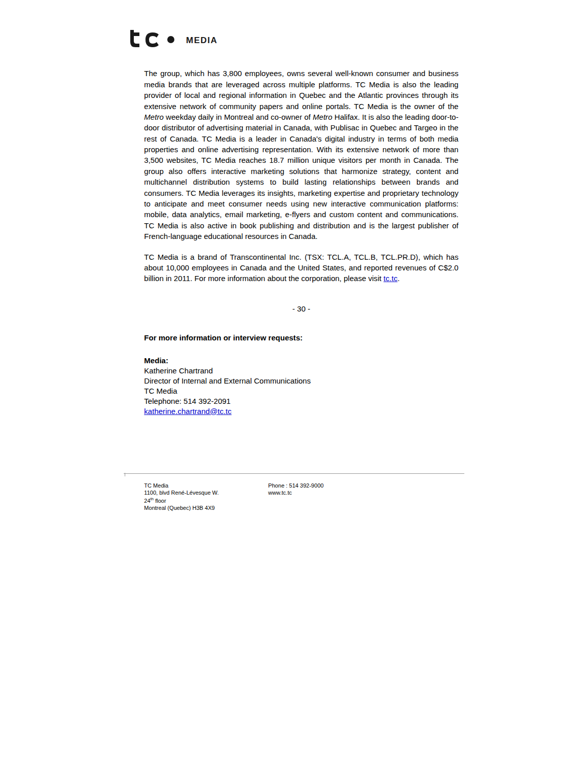MEDIA
The group, which has 3,800 employees, owns several well-known consumer and business media brands that are leveraged across multiple platforms. TC Media is also the leading provider of local and regional information in Quebec and the Atlantic provinces through its extensive network of community papers and online portals. TC Media is the owner of the Metro weekday daily in Montreal and co-owner of Metro Halifax. It is also the leading door-to-door distributor of advertising material in Canada, with Publisac in Quebec and Targeo in the rest of Canada. TC Media is a leader in Canada's digital industry in terms of both media properties and online advertising representation. With its extensive network of more than 3,500 websites, TC Media reaches 18.7 million unique visitors per month in Canada. The group also offers interactive marketing solutions that harmonize strategy, content and multichannel distribution systems to build lasting relationships between brands and consumers. TC Media leverages its insights, marketing expertise and proprietary technology to anticipate and meet consumer needs using new interactive communication platforms: mobile, data analytics, email marketing, e-flyers and custom content and communications. TC Media is also active in book publishing and distribution and is the largest publisher of French-language educational resources in Canada.
TC Media is a brand of Transcontinental Inc. (TSX: TCL.A, TCL.B, TCL.PR.D), which has about 10,000 employees in Canada and the United States, and reported revenues of C$2.0 billion in 2011. For more information about the corporation, please visit tc.tc.
- 30 -
For more information or interview requests:
Media:
Katherine Chartrand
Director of Internal and External Communications
TC Media
Telephone: 514 392-2091
katherine.chartrand@tc.tc
TC Media
1100, blvd René-Lévesque W.
24th floor
Montreal (Quebec) H3B 4X9
Phone : 514 392-9000
www.tc.tc